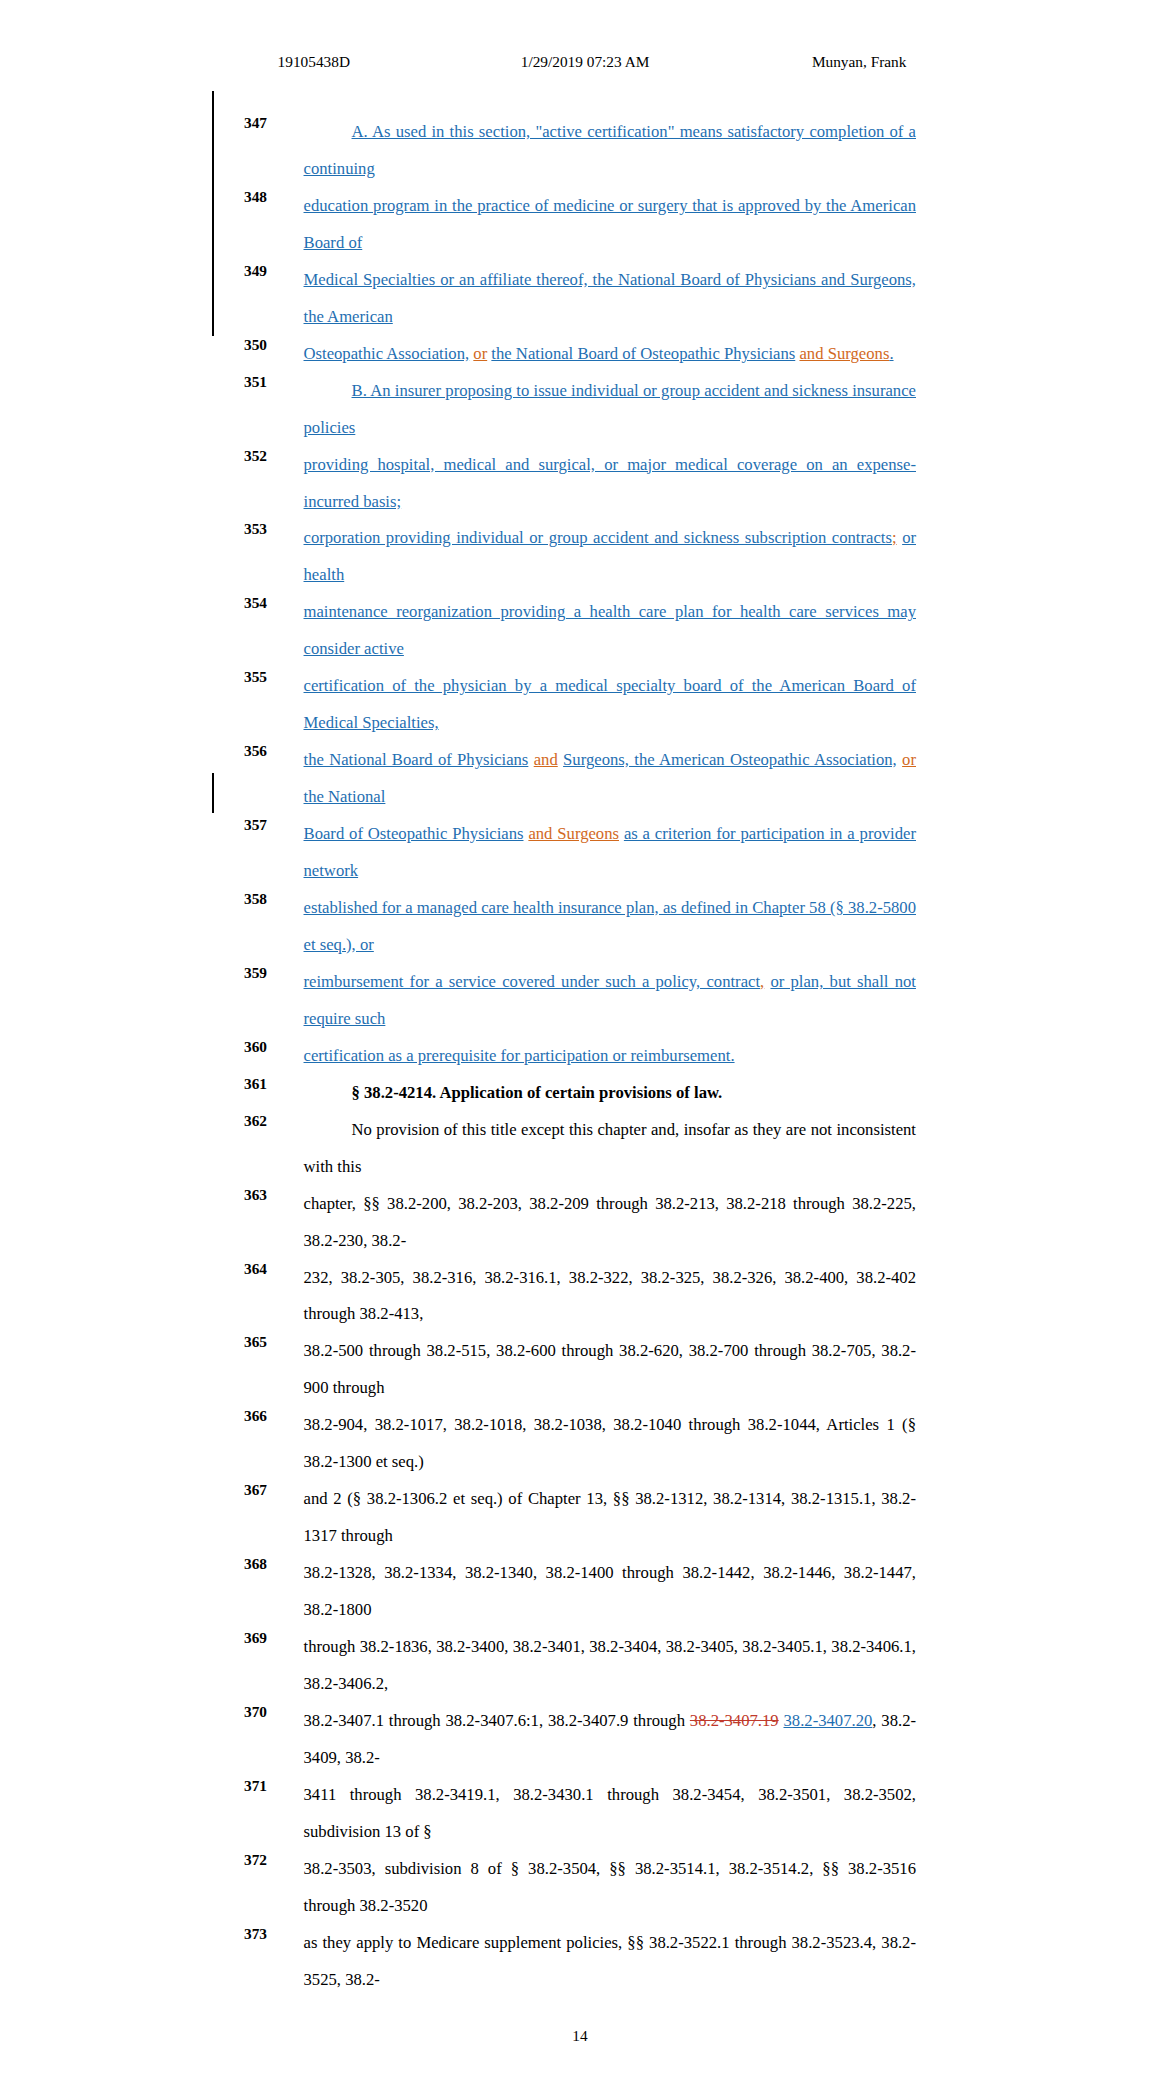19105438D
1/29/2019 07:23 AM
Munyan, Frank
| 347 | A. As used in this section, "active certification" means satisfactory completion of a continuing |
| 348 | education program in the practice of medicine or surgery that is approved by the American Board of |
| 349 | Medical Specialties or an affiliate thereof, the National Board of Physicians and Surgeons, the American |
| 350 | Osteopathic Association, or the National Board of Osteopathic Physicians and Surgeons . |
| 351 | B. An insurer proposing to issue individual or group accident and sickness insurance policies |
| 352 | providing hospital, medical and surgical, or major medical coverage on an expense-incurred basis; |
| 353 | corporation providing individual or group accident and sickness subscription contracts ; or health |
| 354 | maintenance reorganization providing a health care plan for health care services may consider active |
| 355 | certification of the physician by a medical specialty board of the American Board of Medical Specialties, |
| 356 | the National Board of Physicians and Surgeons, the American Osteopathic Association, or the National |
| 357 | Board of Osteopathic Physicians and Surgeons as a criterion for participation in a provider network |
| 358 | established for a managed care health insurance plan, as defined in Chapter 58 (§ 38.2-5800 et seq.), or |
| 359 | reimbursement for a service covered under such a policy, contract , or plan, but shall not require such |
| 360 | certification as a prerequisite for participation or reimbursement. |
| 361 | § 38.2-4214. Application of certain provisions of law. |
| 362 | No provision of this title except this chapter and, insofar as they are not inconsistent with this |
| 363 | chapter, §§ 38.2-200, 38.2-203, 38.2-209 through 38.2-213, 38.2-218 through 38.2-225, 38.2-230, 38.2- |
| 364 | 232, 38.2-305, 38.2-316, 38.2-316.1, 38.2-322, 38.2-325, 38.2-326, 38.2-400, 38.2-402 through 38.2-413, |
| 365 | 38.2-500 through 38.2-515, 38.2-600 through 38.2-620, 38.2-700 through 38.2-705, 38.2-900 through |
| 366 | 38.2-904, 38.2-1017, 38.2-1018, 38.2-1038, 38.2-1040 through 38.2-1044, Articles 1 (§ 38.2-1300 et seq.) |
| 367 | and 2 (§ 38.2-1306.2 et seq.) of Chapter 13, §§ 38.2-1312, 38.2-1314, 38.2-1315.1, 38.2-1317 through |
| 368 | 38.2-1328, 38.2-1334, 38.2-1340, 38.2-1400 through 38.2-1442, 38.2-1446, 38.2-1447, 38.2-1800 |
| 369 | through 38.2-1836, 38.2-3400, 38.2-3401, 38.2-3404, 38.2-3405, 38.2-3405.1, 38.2-3406.1, 38.2-3406.2, |
| 370 | 38.2-3407.1 through 38.2-3407.6:1, 38.2-3407.9 through 38.2-3407.19 38.2-3407.20 , 38.2-3409, 38.2- |
| 371 | 3411 through 38.2-3419.1, 38.2-3430.1 through 38.2-3454, 38.2-3501, 38.2-3502, subdivision 13 of § |
| 372 | 38.2-3503, subdivision 8 of § 38.2-3504, §§ 38.2-3514.1, 38.2-3514.2, §§ 38.2-3516 through 38.2-3520 |
| 373 | as they apply to Medicare supplement policies, §§ 38.2-3522.1 through 38.2-3523.4, 38.2-3525, 38.2- |
14